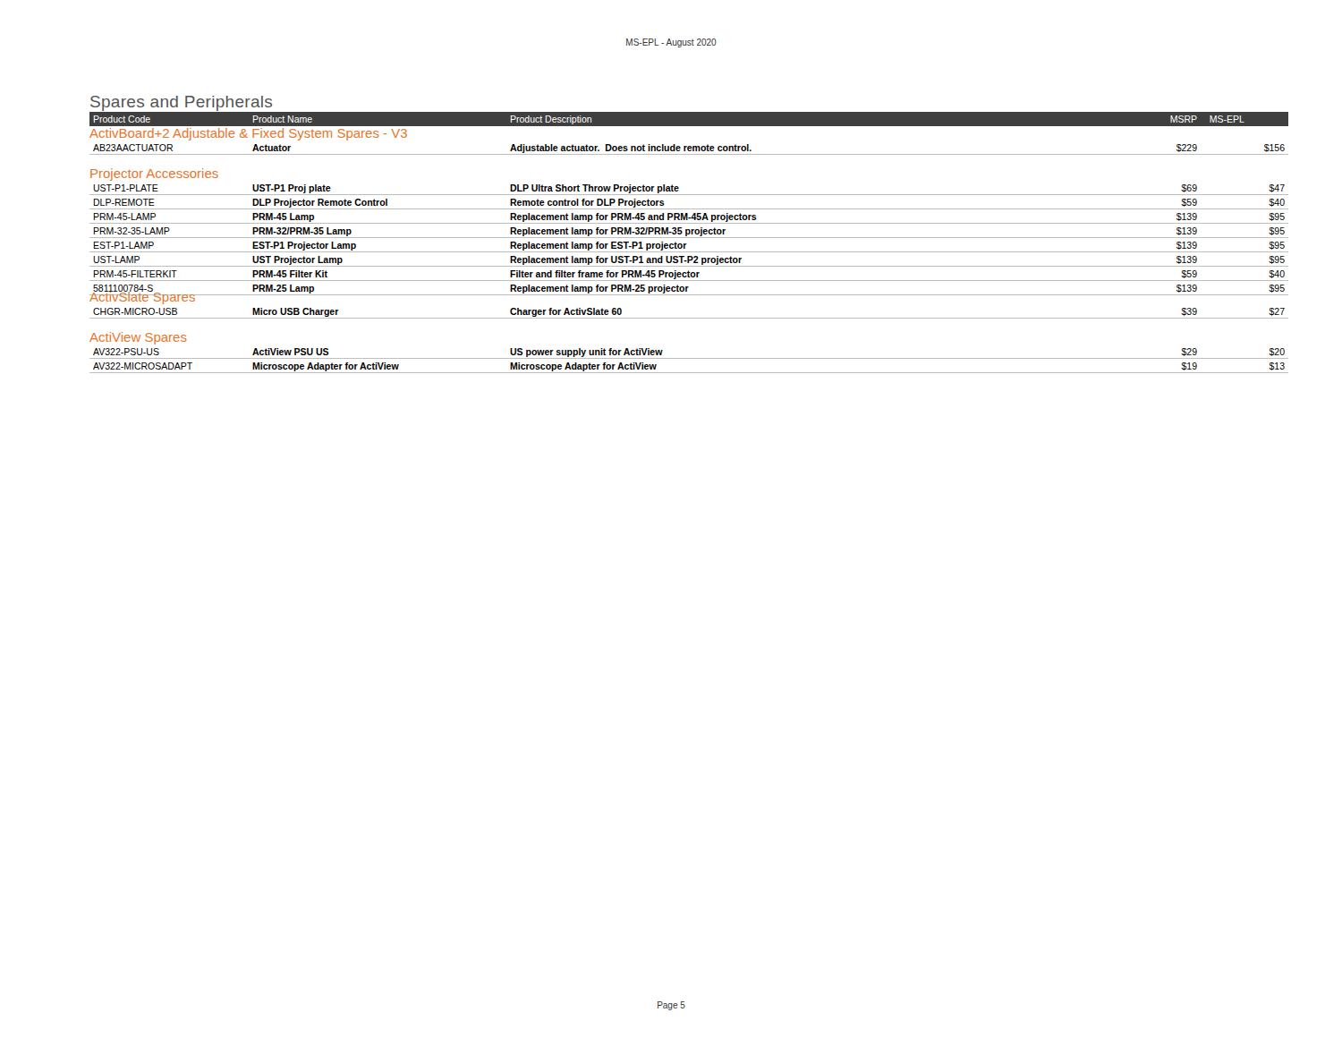MS-EPL - August 2020
Spares and Peripherals
| Product Code | Product Name | Product Description | MSRP | MS-EPL |
ActivBoard+2 Adjustable & Fixed System Spares - V3
| AB23AACTUATOR | Actuator | Adjustable actuator. Does not include remote control. | $229 | $156 |
Projector Accessories
| UST-P1-PLATE | UST-P1 Proj plate | DLP Ultra Short Throw Projector plate | $69 | $47 |
| DLP-REMOTE | DLP Projector Remote Control | Remote control for DLP Projectors | $59 | $40 |
| PRM-45-LAMP | PRM-45 Lamp | Replacement lamp for PRM-45 and PRM-45A projectors | $139 | $95 |
| PRM-32-35-LAMP | PRM-32/PRM-35 Lamp | Replacement lamp for PRM-32/PRM-35 projector | $139 | $95 |
| EST-P1-LAMP | EST-P1 Projector Lamp | Replacement lamp for EST-P1 projector | $139 | $95 |
| UST-LAMP | UST Projector Lamp | Replacement lamp for UST-P1 and UST-P2 projector | $139 | $95 |
| PRM-45-FILTERKIT | PRM-45 Filter Kit | Filter and filter frame for PRM-45 Projector | $59 | $40 |
| 5811100784-S | PRM-25 Lamp | Replacement lamp for PRM-25 projector | $139 | $95 |
ActivSlate Spares
| CHGR-MICRO-USB | Micro USB Charger | Charger for ActivSlate 60 | $39 | $27 |
ActiView Spares
| AV322-PSU-US | ActiView PSU US | US power supply unit for ActiView | $29 | $20 |
| AV322-MICROSADAPT | Microscope Adapter for ActiView | Microscope Adapter for ActiView | $19 | $13 |
Page 5